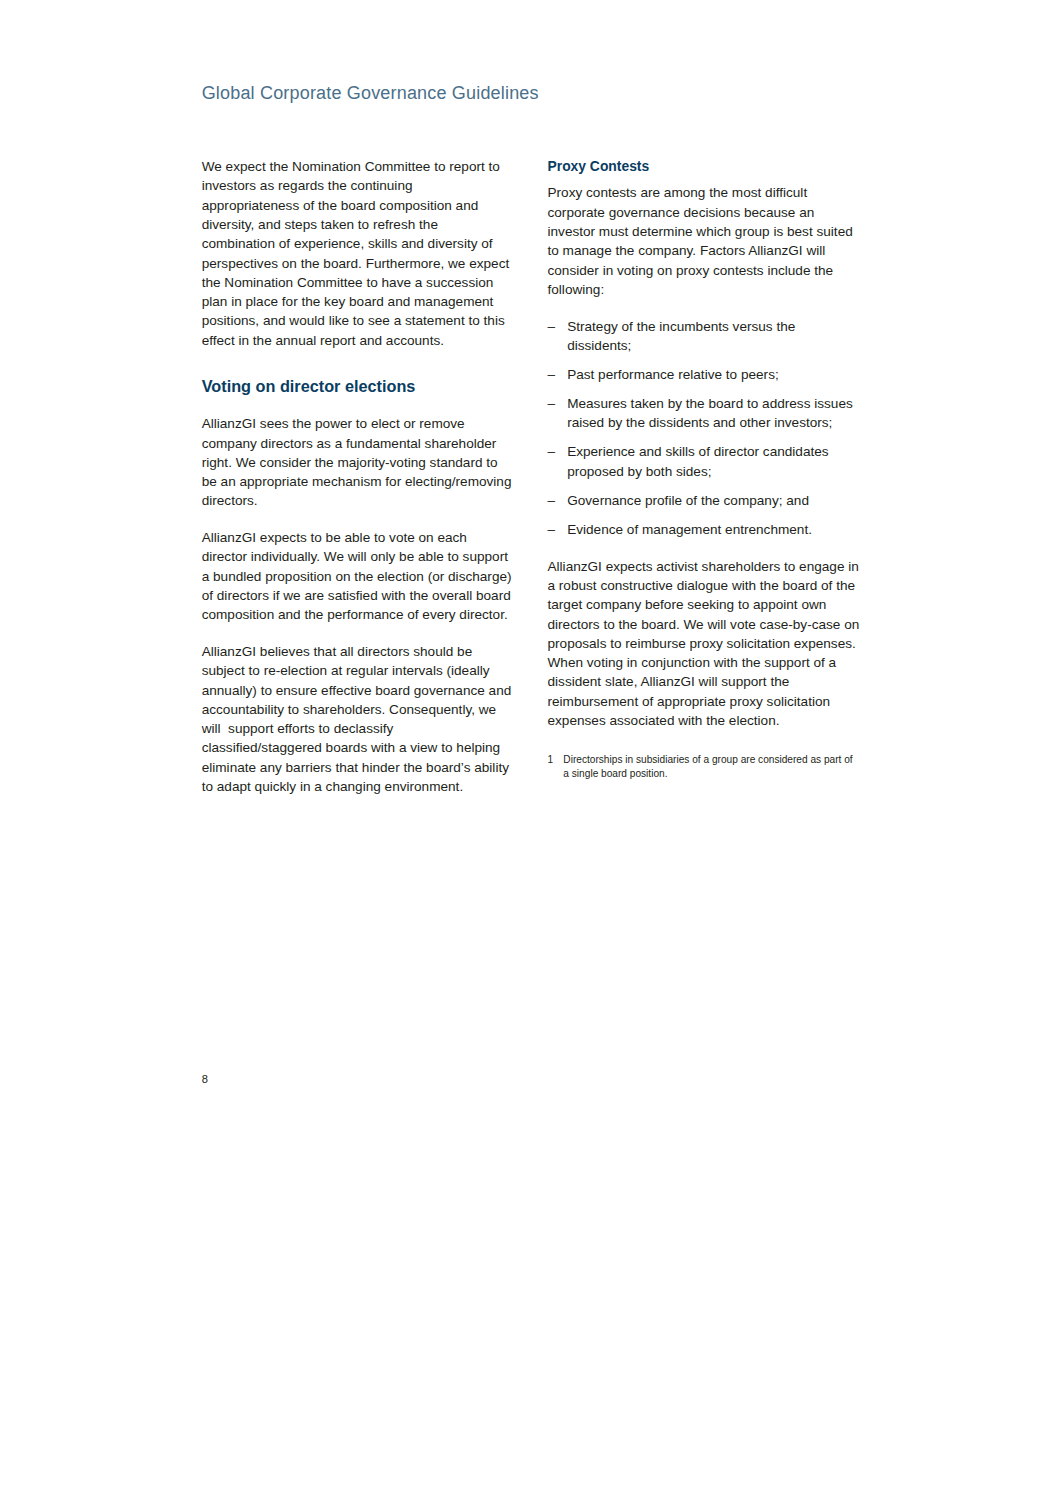Global Corporate Governance Guidelines
We expect the Nomination Committee to report to investors as regards the continuing appropriateness of the board composition and diversity, and steps taken to refresh the combination of experience, skills and diversity of perspectives on the board. Furthermore, we expect the Nomination Committee to have a succession plan in place for the key board and management positions, and would like to see a statement to this effect in the annual report and accounts.
Voting on director elections
AllianzGI sees the power to elect or remove company directors as a fundamental shareholder right. We consider the majority-voting standard to be an appropriate mechanism for electing/removing directors.
AllianzGI expects to be able to vote on each director individually. We will only be able to support a bundled proposition on the election (or discharge) of directors if we are satisfied with the overall board composition and the performance of every director.
AllianzGI believes that all directors should be subject to re-election at regular intervals (ideally annually) to ensure effective board governance and accountability to shareholders. Consequently, we will support efforts to declassify classified/staggered boards with a view to helping eliminate any barriers that hinder the board’s ability to adapt quickly in a changing environment.
Proxy Contests
Proxy contests are among the most difficult corporate governance decisions because an investor must determine which group is best suited to manage the company. Factors AllianzGI will consider in voting on proxy contests include the following:
Strategy of the incumbents versus the dissidents;
Past performance relative to peers;
Measures taken by the board to address issues raised by the dissidents and other investors;
Experience and skills of director candidates proposed by both sides;
Governance profile of the company; and
Evidence of management entrenchment.
AllianzGI expects activist shareholders to engage in a robust constructive dialogue with the board of the target company before seeking to appoint own directors to the board. We will vote case-by-case on proposals to reimburse proxy solicitation expenses. When voting in conjunction with the support of a dissident slate, AllianzGI will support the reimbursement of appropriate proxy solicitation expenses associated with the election.
1 Directorships in subsidiaries of a group are considered as part of a single board position.
8